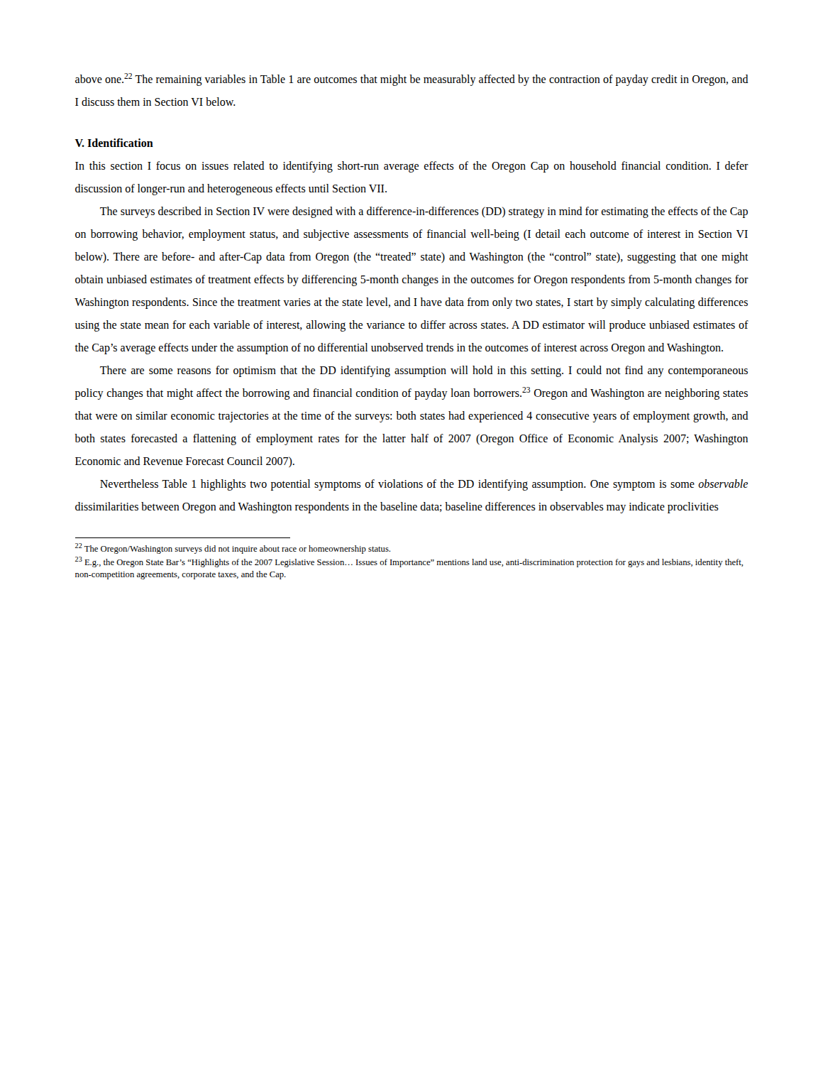above one.22 The remaining variables in Table 1 are outcomes that might be measurably affected by the contraction of payday credit in Oregon, and I discuss them in Section VI below.
V. Identification
In this section I focus on issues related to identifying short-run average effects of the Oregon Cap on household financial condition. I defer discussion of longer-run and heterogeneous effects until Section VII.
The surveys described in Section IV were designed with a difference-in-differences (DD) strategy in mind for estimating the effects of the Cap on borrowing behavior, employment status, and subjective assessments of financial well-being (I detail each outcome of interest in Section VI below). There are before- and after-Cap data from Oregon (the “treated” state) and Washington (the “control” state), suggesting that one might obtain unbiased estimates of treatment effects by differencing 5-month changes in the outcomes for Oregon respondents from 5-month changes for Washington respondents. Since the treatment varies at the state level, and I have data from only two states, I start by simply calculating differences using the state mean for each variable of interest, allowing the variance to differ across states. A DD estimator will produce unbiased estimates of the Cap’s average effects under the assumption of no differential unobserved trends in the outcomes of interest across Oregon and Washington.
There are some reasons for optimism that the DD identifying assumption will hold in this setting. I could not find any contemporaneous policy changes that might affect the borrowing and financial condition of payday loan borrowers.23 Oregon and Washington are neighboring states that were on similar economic trajectories at the time of the surveys: both states had experienced 4 consecutive years of employment growth, and both states forecasted a flattening of employment rates for the latter half of 2007 (Oregon Office of Economic Analysis 2007; Washington Economic and Revenue Forecast Council 2007).
Nevertheless Table 1 highlights two potential symptoms of violations of the DD identifying assumption. One symptom is some observable dissimilarities between Oregon and Washington respondents in the baseline data; baseline differences in observables may indicate proclivities
22 The Oregon/Washington surveys did not inquire about race or homeownership status.
23 E.g., the Oregon State Bar’s “Highlights of the 2007 Legislative Session… Issues of Importance” mentions land use, anti-discrimination protection for gays and lesbians, identity theft, non-competition agreements, corporate taxes, and the Cap.